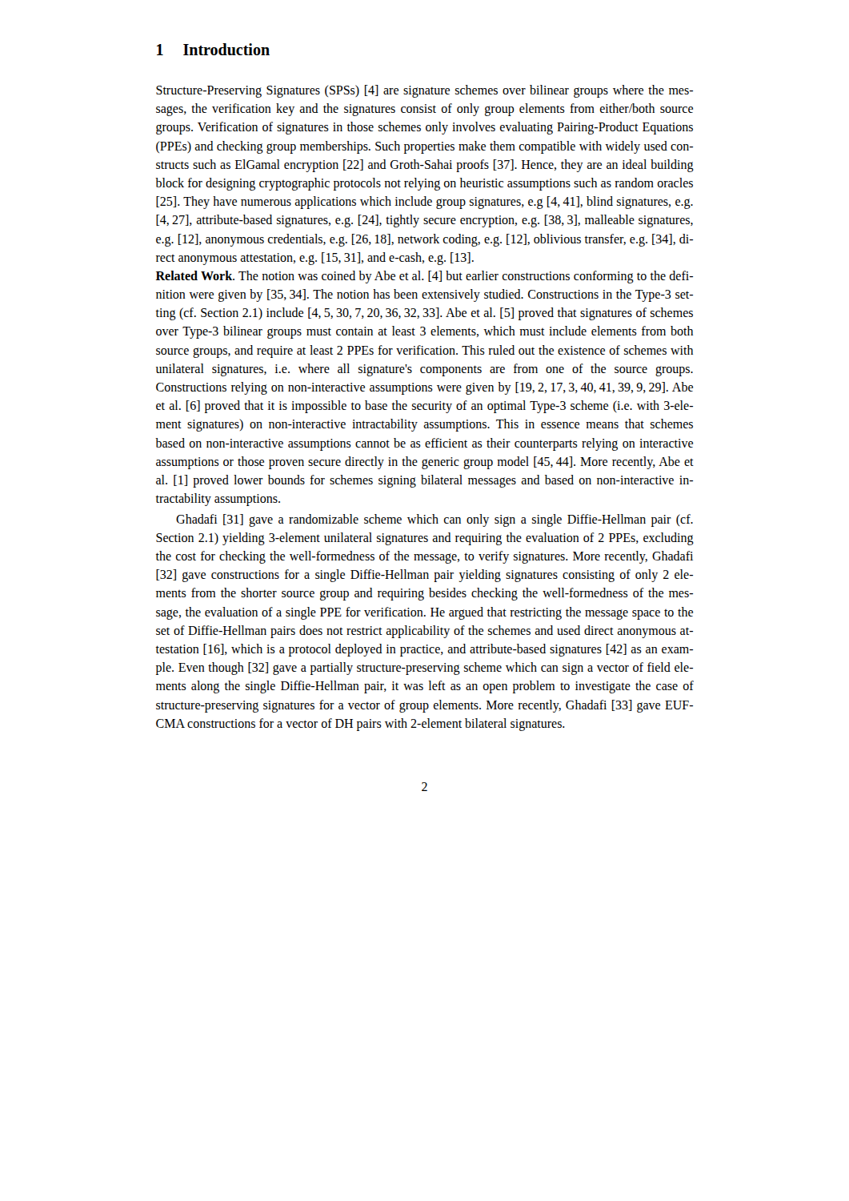1 Introduction
Structure-Preserving Signatures (SPSs) [4] are signature schemes over bilinear groups where the messages, the verification key and the signatures consist of only group elements from either/both source groups. Verification of signatures in those schemes only involves evaluating Pairing-Product Equations (PPEs) and checking group memberships. Such properties make them compatible with widely used constructs such as ElGamal encryption [22] and Groth-Sahai proofs [37]. Hence, they are an ideal building block for designing cryptographic protocols not relying on heuristic assumptions such as random oracles [25]. They have numerous applications which include group signatures, e.g [4, 41], blind signatures, e.g. [4, 27], attribute-based signatures, e.g. [24], tightly secure encryption, e.g. [38, 3], malleable signatures, e.g. [12], anonymous credentials, e.g. [26, 18], network coding, e.g. [12], oblivious transfer, e.g. [34], direct anonymous attestation, e.g. [15, 31], and e-cash, e.g. [13].
Related Work. The notion was coined by Abe et al. [4] but earlier constructions conforming to the definition were given by [35, 34]. The notion has been extensively studied. Constructions in the Type-3 setting (cf. Section 2.1) include [4, 5, 30, 7, 20, 36, 32, 33]. Abe et al. [5] proved that signatures of schemes over Type-3 bilinear groups must contain at least 3 elements, which must include elements from both source groups, and require at least 2 PPEs for verification. This ruled out the existence of schemes with unilateral signatures, i.e. where all signature's components are from one of the source groups. Constructions relying on non-interactive assumptions were given by [19, 2, 17, 3, 40, 41, 39, 9, 29]. Abe et al. [6] proved that it is impossible to base the security of an optimal Type-3 scheme (i.e. with 3-element signatures) on non-interactive intractability assumptions. This in essence means that schemes based on non-interactive assumptions cannot be as efficient as their counterparts relying on interactive assumptions or those proven secure directly in the generic group model [45, 44]. More recently, Abe et al. [1] proved lower bounds for schemes signing bilateral messages and based on non-interactive intractability assumptions.
Ghadafi [31] gave a randomizable scheme which can only sign a single Diffie-Hellman pair (cf. Section 2.1) yielding 3-element unilateral signatures and requiring the evaluation of 2 PPEs, excluding the cost for checking the well-formedness of the message, to verify signatures. More recently, Ghadafi [32] gave constructions for a single Diffie-Hellman pair yielding signatures consisting of only 2 elements from the shorter source group and requiring besides checking the well-formedness of the message, the evaluation of a single PPE for verification. He argued that restricting the message space to the set of Diffie-Hellman pairs does not restrict applicability of the schemes and used direct anonymous attestation [16], which is a protocol deployed in practice, and attribute-based signatures [42] as an example. Even though [32] gave a partially structure-preserving scheme which can sign a vector of field elements along the single Diffie-Hellman pair, it was left as an open problem to investigate the case of structure-preserving signatures for a vector of group elements. More recently, Ghadafi [33] gave EUF-CMA constructions for a vector of DH pairs with 2-element bilateral signatures.
2